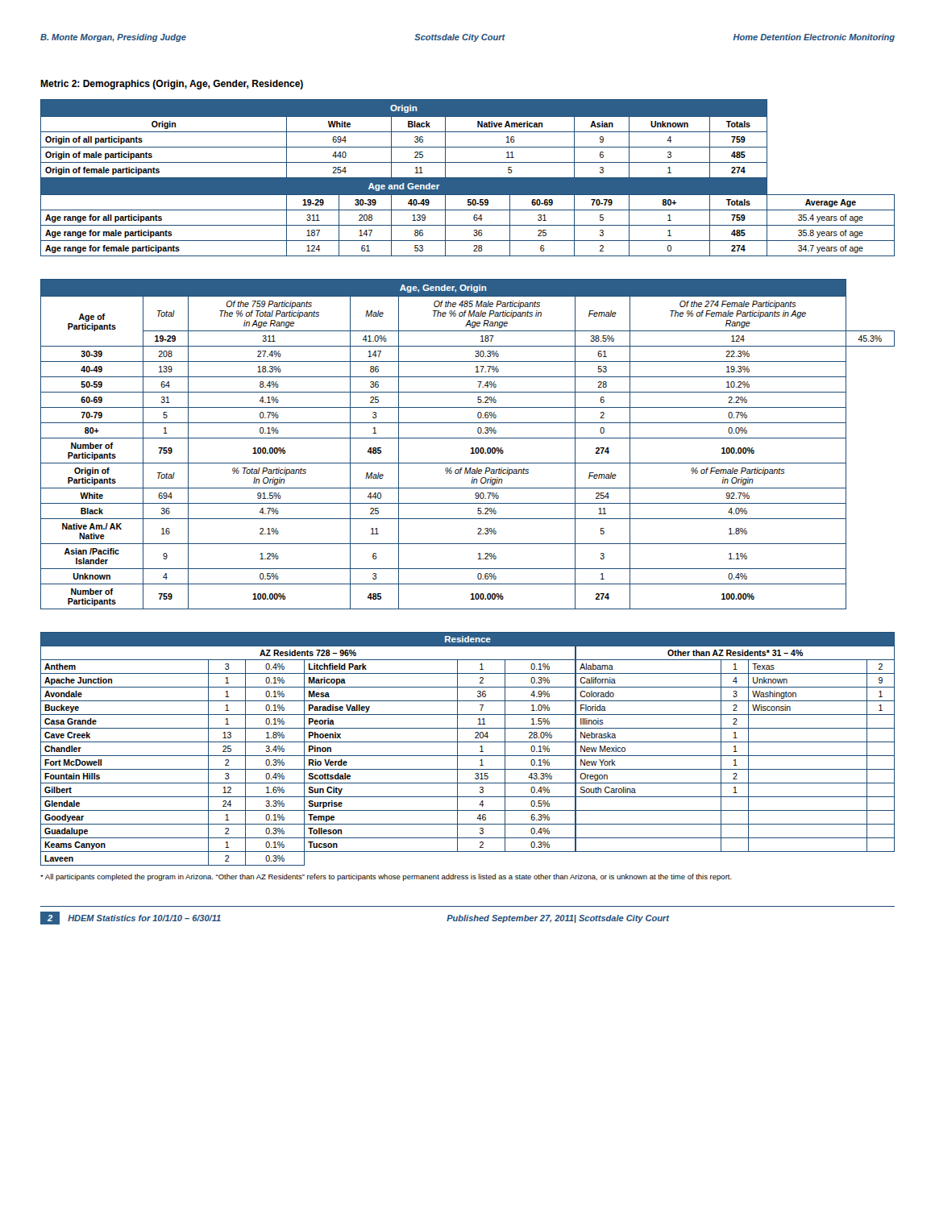B. Monte Morgan, Presiding Judge Scottsdale City Court Home Detention Electronic Monitoring
Metric 2: Demographics (Origin, Age, Gender, Residence)
| Origin |
| Origin | White | Black | Native American | Asian | Unknown | Totals |
| Origin of all participants | 694 | 36 | 16 | 9 | 4 | 759 |
| Origin of male participants | 440 | 25 | 11 | 6 | 3 | 485 |
| Origin of female participants | 254 | 11 | 5 | 3 | 1 | 274 |
| Age and Gender |
| | 19-29 | 30-39 | 40-49 | 50-59 | 60-69 | 70-79 | 80+ | Totals | Average Age |
| Age range for all participants | 311 | 208 | 139 | 64 | 31 | 5 | 1 | 759 | 35.4 years of age |
| Age range for male participants | 187 | 147 | 86 | 36 | 25 | 3 | 1 | 485 | 35.8 years of age |
| Age range for female participants | 124 | 61 | 53 | 28 | 6 | 2 | 0 | 274 | 34.7 years of age |
| Age, Gender, Origin |
| Age of Participants | Total | Of the 759 Participants The % of Total Participants in Age Range | Male | Of the 485 Male Participants The % of Male Participants in Age Range | Female | Of the 274 Female Participants The % of Female Participants in Age Range |
| 19-29 | 311 | 41.0% | 187 | 38.5% | 124 | 45.3% |
| 30-39 | 208 | 27.4% | 147 | 30.3% | 61 | 22.3% |
| 40-49 | 139 | 18.3% | 86 | 17.7% | 53 | 19.3% |
| 50-59 | 64 | 8.4% | 36 | 7.4% | 28 | 10.2% |
| 60-69 | 31 | 4.1% | 25 | 5.2% | 6 | 2.2% |
| 70-79 | 5 | 0.7% | 3 | 0.6% | 2 | 0.7% |
| 80+ | 1 | 0.1% | 1 | 0.3% | 0 | 0.0% |
| Number of Participants | 759 | 100.00% | 485 | 100.00% | 274 | 100.00% |
| Origin of Participants | Total | % Total Participants In Origin | Male | % of Male Participants in Origin | Female | % of Female Participants in Origin |
| White | 694 | 91.5% | 440 | 90.7% | 254 | 92.7% |
| Black | 36 | 4.7% | 25 | 5.2% | 11 | 4.0% |
| Native Am./ AK Native | 16 | 2.1% | 11 | 2.3% | 5 | 1.8% |
| Asian /Pacific Islander | 9 | 1.2% | 6 | 1.2% | 3 | 1.1% |
| Unknown | 4 | 0.5% | 3 | 0.6% | 1 | 0.4% |
| Number of Participants | 759 | 100.00% | 485 | 100.00% | 274 | 100.00% |
| Residence |
| AZ Residents 728 – 96% | Other than AZ Residents* 31 – 4% |
| Anthem | 3 | 0.4% | Litchfield Park | 1 | 0.1% | Alabama | 1 | Texas | 2 |
| Apache Junction | 1 | 0.1% | Maricopa | 2 | 0.3% | California | 4 | Unknown | 9 |
| Avondale | 1 | 0.1% | Mesa | 36 | 4.9% | Colorado | 3 | Washington | 1 |
| Buckeye | 1 | 0.1% | Paradise Valley | 7 | 1.0% | Florida | 2 | Wisconsin | 1 |
| Casa Grande | 1 | 0.1% | Peoria | 11 | 1.5% | Illinois | 2 | | |
| Cave Creek | 13 | 1.8% | Phoenix | 204 | 28.0% | Nebraska | 1 | | |
| Chandler | 25 | 3.4% | Pinon | 1 | 0.1% | New Mexico | 1 | | |
| Fort McDowell | 2 | 0.3% | Rio Verde | 1 | 0.1% | New York | 1 | | |
| Fountain Hills | 3 | 0.4% | Scottsdale | 315 | 43.3% | Oregon | 2 | | |
| Gilbert | 12 | 1.6% | Sun City | 3 | 0.4% | South Carolina | 1 | | |
| Glendale | 24 | 3.3% | Surprise | 4 | 0.5% | | | | |
| Goodyear | 1 | 0.1% | Tempe | 46 | 6.3% | | | | |
| Guadalupe | 2 | 0.3% | Tolleson | 3 | 0.4% | | | | |
| Keams Canyon | 1 | 0.1% | Tucson | 2 | 0.3% | | | | |
| Laveen | 2 | 0.3% | | | | | | | |
* All participants completed the program in Arizona. “Other than AZ Residents” refers to participants whose permanent address is listed as a state other than Arizona, or is unknown at the time of this report.
2 HDEM Statistics for 10/1/10 – 6/30/11 Published September 27, 2011| Scottsdale City Court